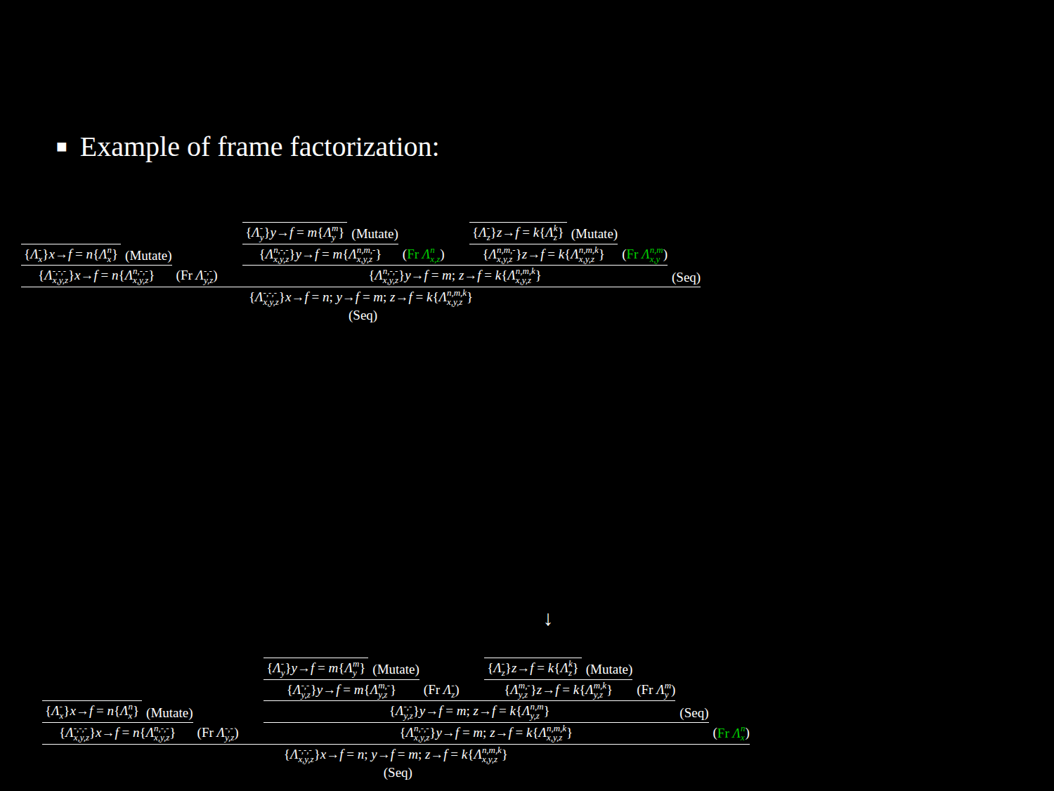■Example of frame factorization:
{Λ-x}x→f = n{Λnx} (Mutate) {Λ-,-,-x,y,z}x→f = n{Λn,-,-x,y,z} (Fr Λ-,-y,z) {Λ-y}y→f = m{Λmy} (Mutate) {Λn,-,-x,y,z}y→f = m{Λn,m,-x,y,z} (Fr Λnx,z) {Λ-z}z→f = k{Λkz} (Mutate) {Λn,m,-x,y,z}z→f = k{Λn,m,kx,y,z} (Fr Λn,mx,y) {Λn,-,-x,y,z}y→f = m; z→f = k{Λn,m,kx,y,z} (Seq) {Λ-,-,-x,y,z}x→f = n; y→f = m; z→f = k{Λn,m,kx,y,z} (Seq)
↓
{Λ-x}x→f = n{Λnx} (Mutate) {Λ-,-,-x,y,z}x→f = n{Λn,-,-x,y,z} (Fr Λ-,-y,z) {Λ-y}y→f = m{Λmy} (Mutate) {Λ-,-y,z}y→f = m{Λm,-y,z} (Fr Λ-z) {Λ-z}z→f = k{Λkz} (Mutate) {Λm,-y,z}z→f = k{Λm,ky,z} (Fr Λmy) {Λ-,-y,z}y→f = m; z→f = k{Λn,my,z} (Seq) {Λn,-,-x,y,z}y→f = m; z→f = k{Λn,m,kx,y,z} (Fr Λnx) {Λ-,-,-x,y,z}x→f = n; y→f = m; z→f = k{Λn,m,kx,y,z} (Seq)